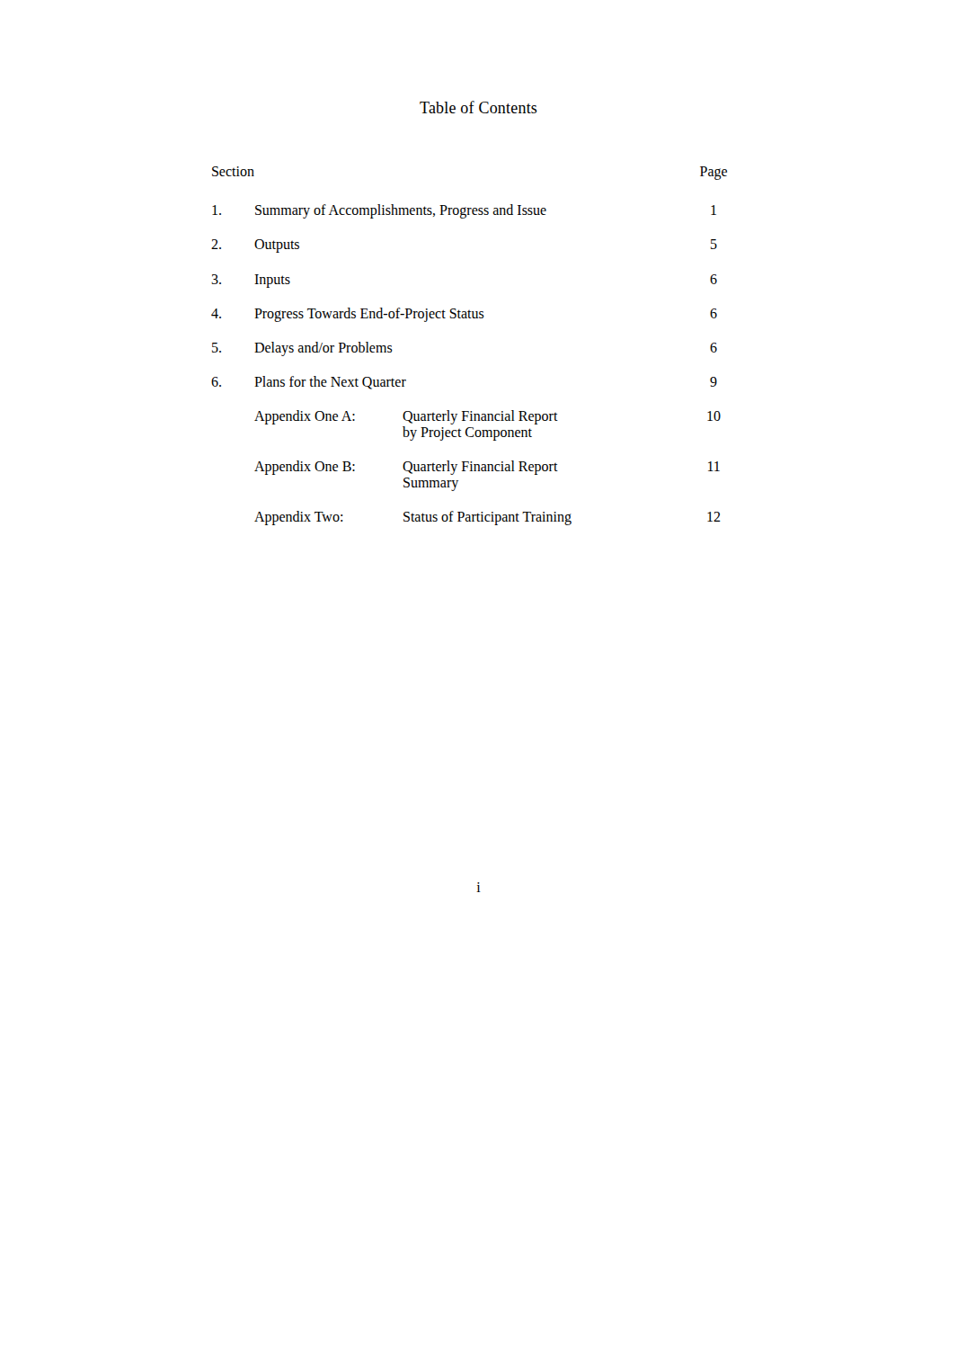Table of Contents
| Section | | Page |
| 1. | Summary of Accomplishments, Progress and Issue | 1 |
| 2. | Outputs | 5 |
| 3. | Inputs | 6 |
| 4. | Progress Towards End-of-Project Status | 6 |
| 5. | Delays and/or Problems | 6 |
| 6. | Plans for the Next Quarter | 9 |
| | Appendix One A: Quarterly Financial Report by Project Component | 10 |
| | Appendix One B: Quarterly Financial Report Summary | 11 |
| | Appendix Two: Status of Participant Training | 12 |
i